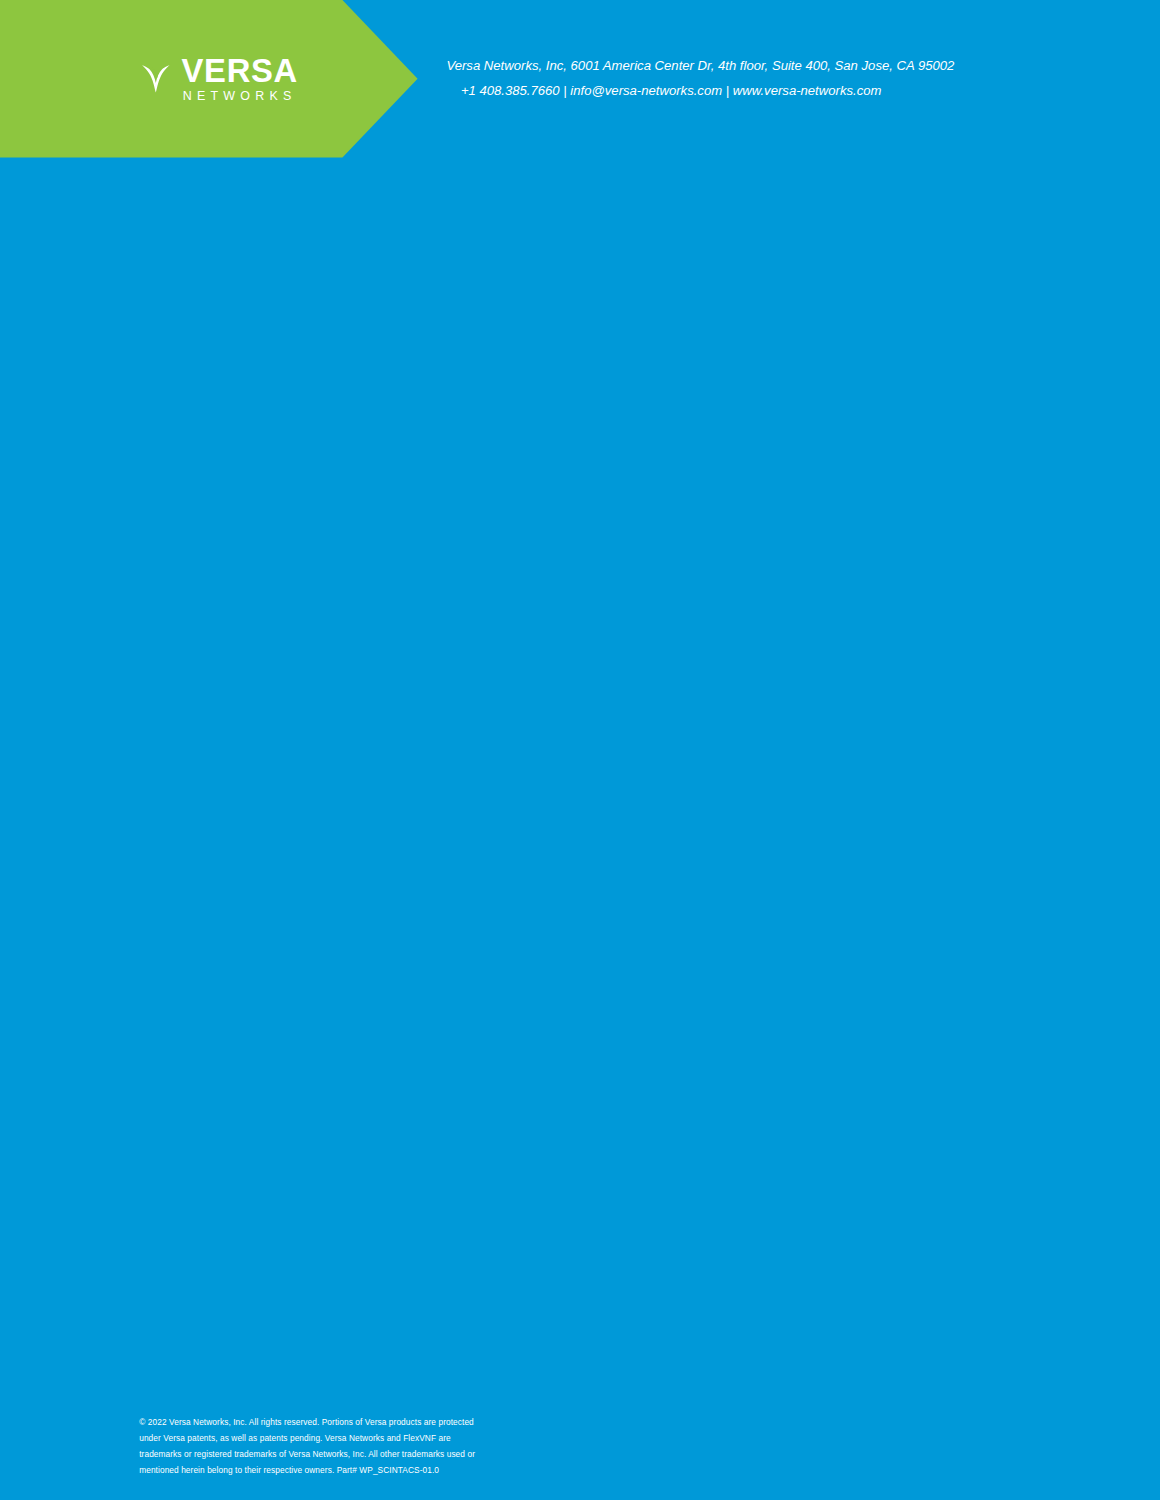VERSA NETWORKS
Versa Networks, Inc, 6001 America Center Dr, 4th floor, Suite 400, San Jose, CA 95002 +1 408.385.7660 | info@versa-networks.com | www.versa-networks.com
© 2022 Versa Networks, Inc. All rights reserved. Portions of Versa products are protected under Versa patents, as well as patents pending. Versa Networks and FlexVNF are trademarks or registered trademarks of Versa Networks, Inc. All other trademarks used or mentioned herein belong to their respective owners. Part# WP_SCINTACS-01.0